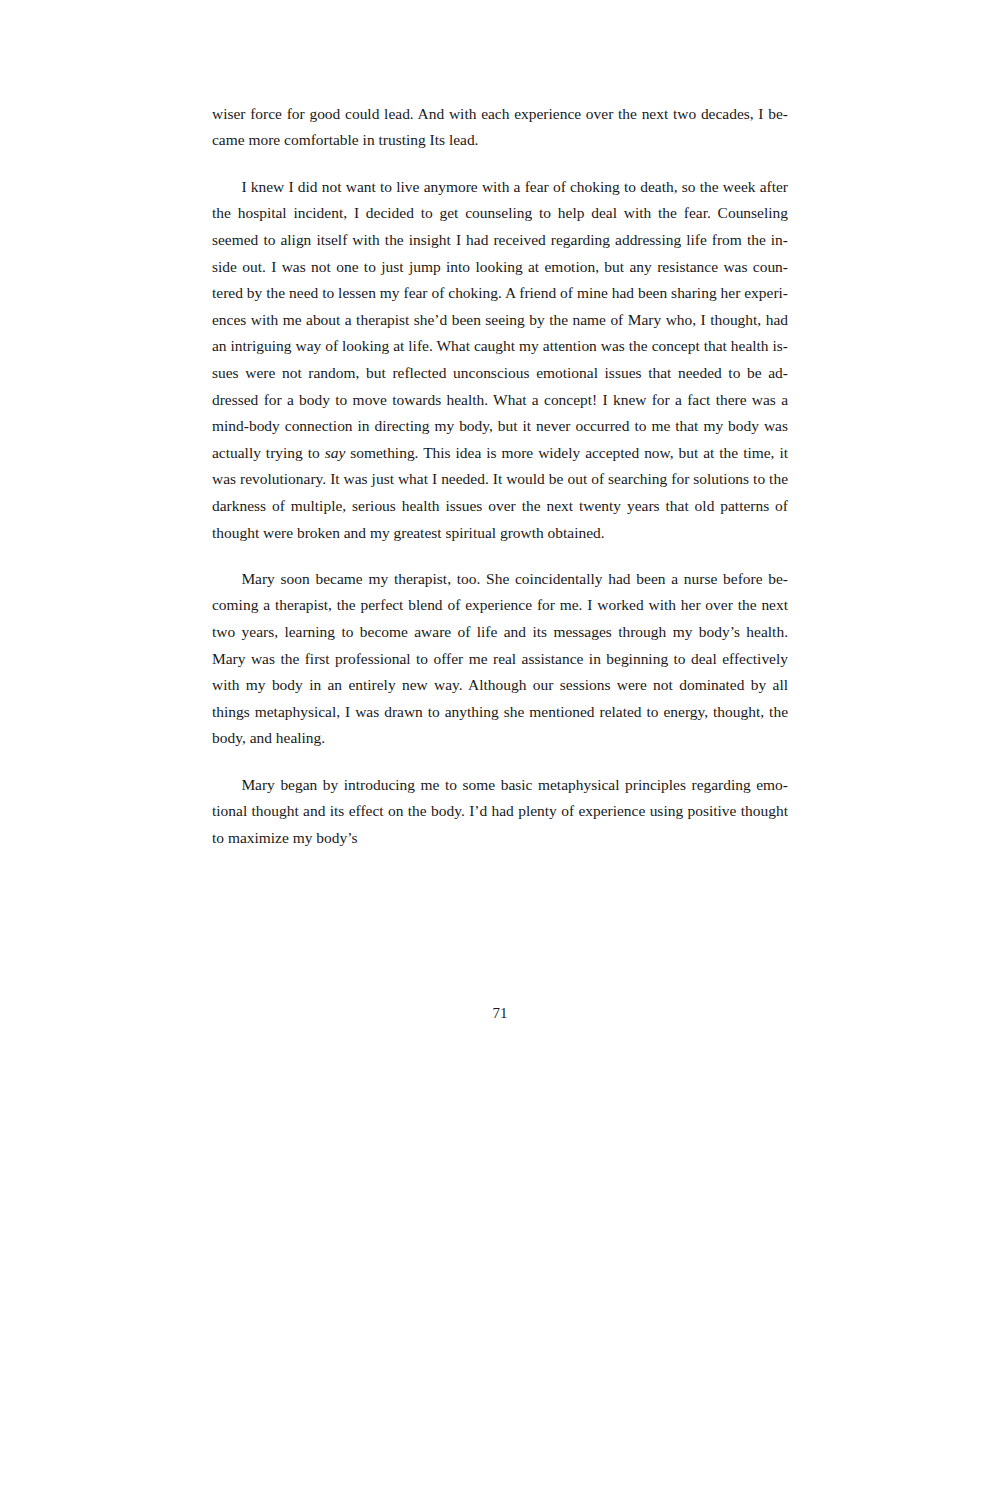wiser force for good could lead. And with each experience over the next two decades, I became more comfortable in trusting Its lead.
I knew I did not want to live anymore with a fear of choking to death, so the week after the hospital incident, I decided to get counseling to help deal with the fear. Counseling seemed to align itself with the insight I had received regarding addressing life from the inside out. I was not one to just jump into looking at emotion, but any resistance was countered by the need to lessen my fear of choking. A friend of mine had been sharing her experiences with me about a therapist she’d been seeing by the name of Mary who, I thought, had an intriguing way of looking at life. What caught my attention was the concept that health issues were not random, but reflected unconscious emotional issues that needed to be addressed for a body to move towards health. What a concept! I knew for a fact there was a mind-body connection in directing my body, but it never occurred to me that my body was actually trying to say something. This idea is more widely accepted now, but at the time, it was revolutionary. It was just what I needed. It would be out of searching for solutions to the darkness of multiple, serious health issues over the next twenty years that old patterns of thought were broken and my greatest spiritual growth obtained.
Mary soon became my therapist, too. She coincidentally had been a nurse before becoming a therapist, the perfect blend of experience for me. I worked with her over the next two years, learning to become aware of life and its messages through my body’s health. Mary was the first professional to offer me real assistance in beginning to deal effectively with my body in an entirely new way. Although our sessions were not dominated by all things metaphysical, I was drawn to anything she mentioned related to energy, thought, the body, and healing.
Mary began by introducing me to some basic metaphysical principles regarding emotional thought and its effect on the body. I’d had plenty of experience using positive thought to maximize my body’s
71